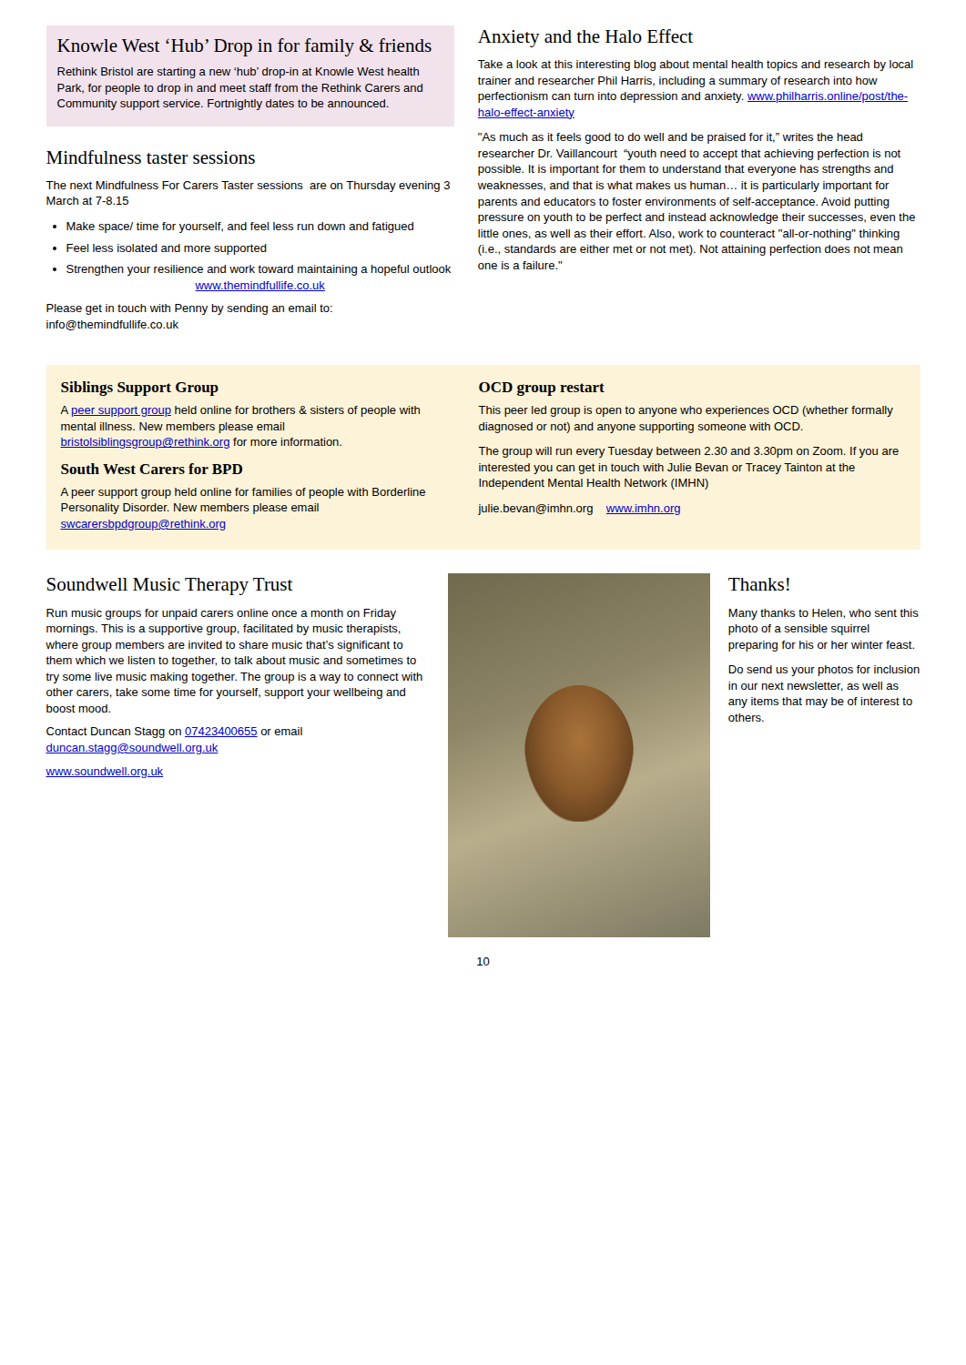Knowle West ‘Hub’ Drop in for family & friends
Rethink Bristol are starting a new ‘hub’ drop-in at Knowle West health Park, for people to drop in and meet staff from the Rethink Carers and Community support service. Fortnightly dates to be announced.
Mindfulness taster sessions
The next Mindfulness For Carers Taster sessions are on Thursday evening 3 March at 7-8.15
Make space/ time for yourself, and feel less run down and fatigued
Feel less isolated and more supported
Strengthen your resilience and work toward maintaining a hopeful outlook www.themindfullife.co.uk
Please get in touch with Penny by sending an email to: info@themindfullife.co.uk
Anxiety and the Halo Effect
Take a look at this interesting blog about mental health topics and research by local trainer and researcher Phil Harris, including a summary of research into how perfectionism can turn into depression and anxiety. www.philharris.online/post/the-halo-effect-anxiety
"As much as it feels good to do well and be praised for it,” writes the head researcher Dr. Vaillancourt “youth need to accept that achieving perfection is not possible. It is important for them to understand that everyone has strengths and weaknesses, and that is what makes us human… it is particularly important for parents and educators to foster environments of self-acceptance. Avoid putting pressure on youth to be perfect and instead acknowledge their successes, even the little ones, as well as their effort. Also, work to counteract "all-or-nothing" thinking (i.e., standards are either met or not met). Not attaining perfection does not mean one is a failure."
Siblings Support Group
A peer support group held online for brothers & sisters of people with mental illness. New members please email bristolsiblingsgroup@rethink.org for more information.
South West Carers for BPD
A peer support group held online for families of people with Borderline Personality Disorder. New members please email swcarersbpdgroup@rethink.org
OCD group restart
This peer led group is open to anyone who experiences OCD (whether formally diagnosed or not) and anyone supporting someone with OCD.
The group will run every Tuesday between 2.30 and 3.30pm on Zoom. If you are interested you can get in touch with Julie Bevan or Tracey Tainton at the Independent Mental Health Network (IMHN)
julie.bevan@imhn.org www.imhn.org
Soundwell Music Therapy Trust
Run music groups for unpaid carers online once a month on Friday mornings. This is a supportive group, facilitated by music therapists, where group members are invited to share music that’s significant to them which we listen to together, to talk about music and sometimes to try some live music making together. The group is a way to connect with other carers, take some time for yourself, support your wellbeing and boost mood.
Contact Duncan Stagg on 07423400655 or email duncan.stagg@soundwell.org.uk
www.soundwell.org.uk
Thanks!
Many thanks to Helen, who sent this photo of a sensible squirrel preparing for his or her winter feast.
Do send us your photos for inclusion in our next newsletter, as well as any items that may be of interest to others.
10